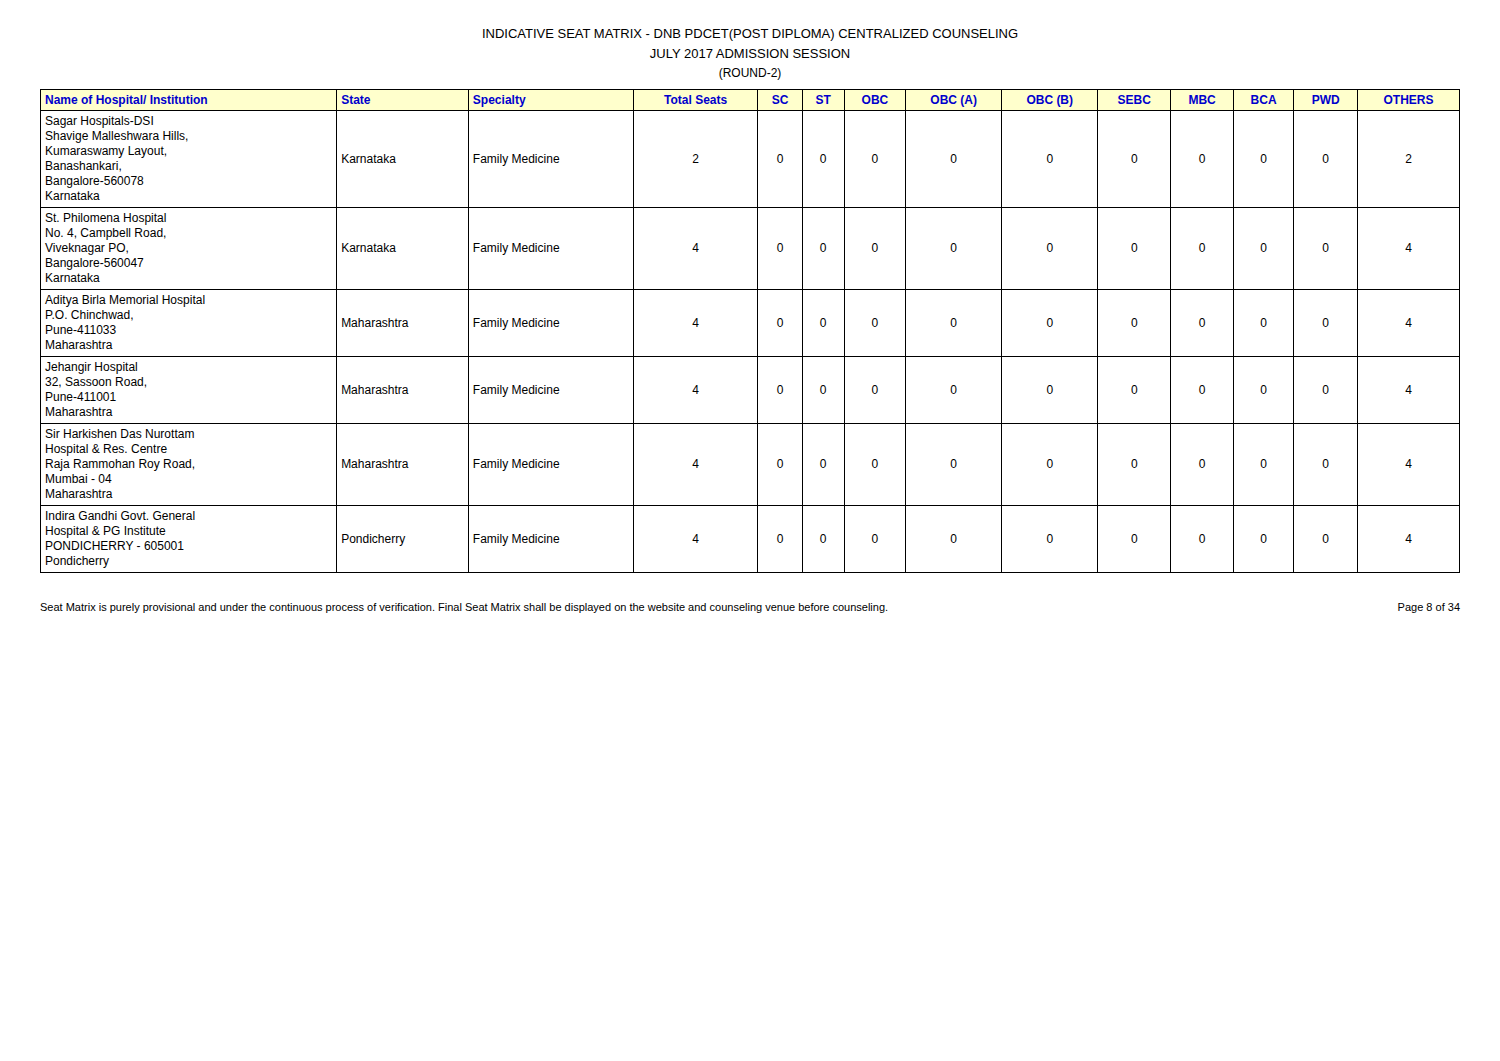INDICATIVE SEAT MATRIX - DNB PDCET(POST DIPLOMA) CENTRALIZED COUNSELING
JULY 2017 ADMISSION SESSION
(ROUND-2)
| Name of Hospital/ Institution | State | Specialty | Total Seats | SC | ST | OBC | OBC (A) | OBC (B) | SEBC | MBC | BCA | PWD | OTHERS |
| --- | --- | --- | --- | --- | --- | --- | --- | --- | --- | --- | --- | --- | --- |
| Sagar Hospitals-DSI Shavige Malleshwara Hills, Kumaraswamy Layout, Banashankari, Bangalore-560078 Karnataka | Karnataka | Family Medicine | 2 | 0 | 0 | 0 | 0 | 0 | 0 | 0 | 0 | 0 | 2 |
| St. Philomena Hospital No. 4, Campbell Road, Viveknagar PO, Bangalore-560047 Karnataka | Karnataka | Family Medicine | 4 | 0 | 0 | 0 | 0 | 0 | 0 | 0 | 0 | 0 | 4 |
| Aditya Birla Memorial Hospital P.O. Chinchwad, Pune-411033 Maharashtra | Maharashtra | Family Medicine | 4 | 0 | 0 | 0 | 0 | 0 | 0 | 0 | 0 | 0 | 4 |
| Jehangir Hospital 32, Sassoon Road, Pune-411001 Maharashtra | Maharashtra | Family Medicine | 4 | 0 | 0 | 0 | 0 | 0 | 0 | 0 | 0 | 0 | 4 |
| Sir Harkishen Das Nurottam Hospital & Res. Centre Raja Rammohan Roy Road, Mumbai - 04 Maharashtra | Maharashtra | Family Medicine | 4 | 0 | 0 | 0 | 0 | 0 | 0 | 0 | 0 | 0 | 4 |
| Indira Gandhi Govt. General Hospital & PG Institute PONDICHERRY - 605001 Pondicherry | Pondicherry | Family Medicine | 4 | 0 | 0 | 0 | 0 | 0 | 0 | 0 | 0 | 0 | 4 |
Seat Matrix is purely provisional and under the continuous process of verification. Final Seat Matrix shall be displayed on the website and counseling venue before counseling.
Page 8 of 34